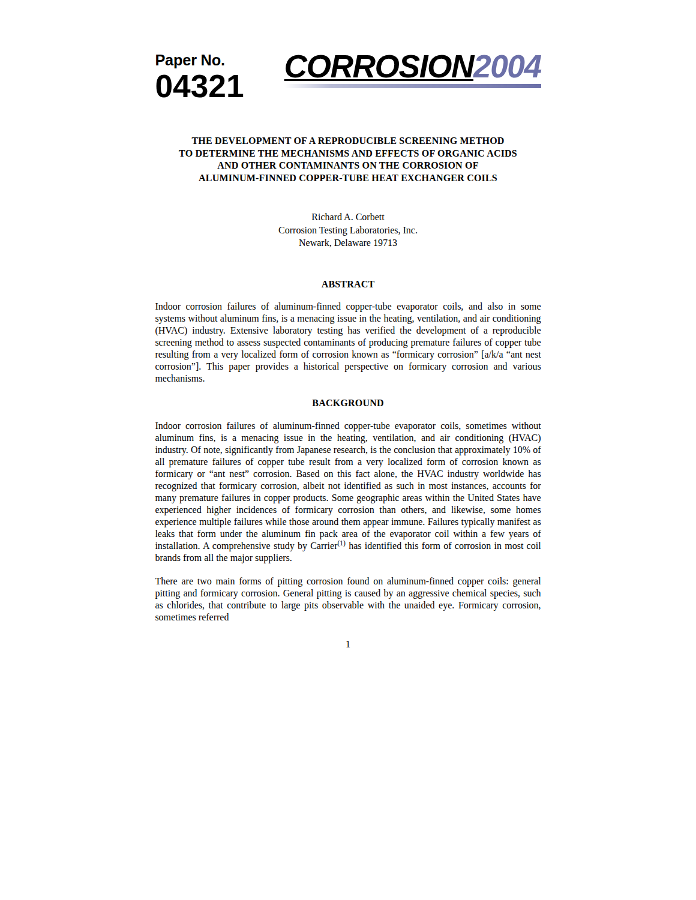Paper No. 04321
CORROSION 2004
The Development of a Reproducible Screening Method
to Determine the Mechanisms and Effects of Organic Acids
and Other Contaminants on the Corrosion of
Aluminum-Finned Copper-Tube Heat Exchanger Coils
Richard A. Corbett
Corrosion Testing Laboratories, Inc.
Newark, Delaware 19713
Abstract
Indoor corrosion failures of aluminum-finned copper-tube evaporator coils, and also in some systems without aluminum fins, is a menacing issue in the heating, ventilation, and air conditioning (HVAC) industry. Extensive laboratory testing has verified the development of a reproducible screening method to assess suspected contaminants of producing premature failures of copper tube resulting from a very localized form of corrosion known as “formicary corrosion” [a/k/a “ant nest corrosion”]. This paper provides a historical perspective on formicary corrosion and various mechanisms.
Background
Indoor corrosion failures of aluminum-finned copper-tube evaporator coils, sometimes without aluminum fins, is a menacing issue in the heating, ventilation, and air conditioning (HVAC) industry. Of note, significantly from Japanese research, is the conclusion that approximately 10% of all premature failures of copper tube result from a very localized form of corrosion known as formicary or “ant nest” corrosion. Based on this fact alone, the HVAC industry worldwide has recognized that formicary corrosion, albeit not identified as such in most instances, accounts for many premature failures in copper products. Some geographic areas within the United States have experienced higher incidences of formicary corrosion than others, and likewise, some homes experience multiple failures while those around them appear immune. Failures typically manifest as leaks that form under the aluminum fin pack area of the evaporator coil within a few years of installation. A comprehensive study by Carrier(1) has identified this form of corrosion in most coil brands from all the major suppliers.
There are two main forms of pitting corrosion found on aluminum-finned copper coils: general pitting and formicary corrosion. General pitting is caused by an aggressive chemical species, such as chlorides, that contribute to large pits observable with the unaided eye. Formicary corrosion, sometimes referred
1